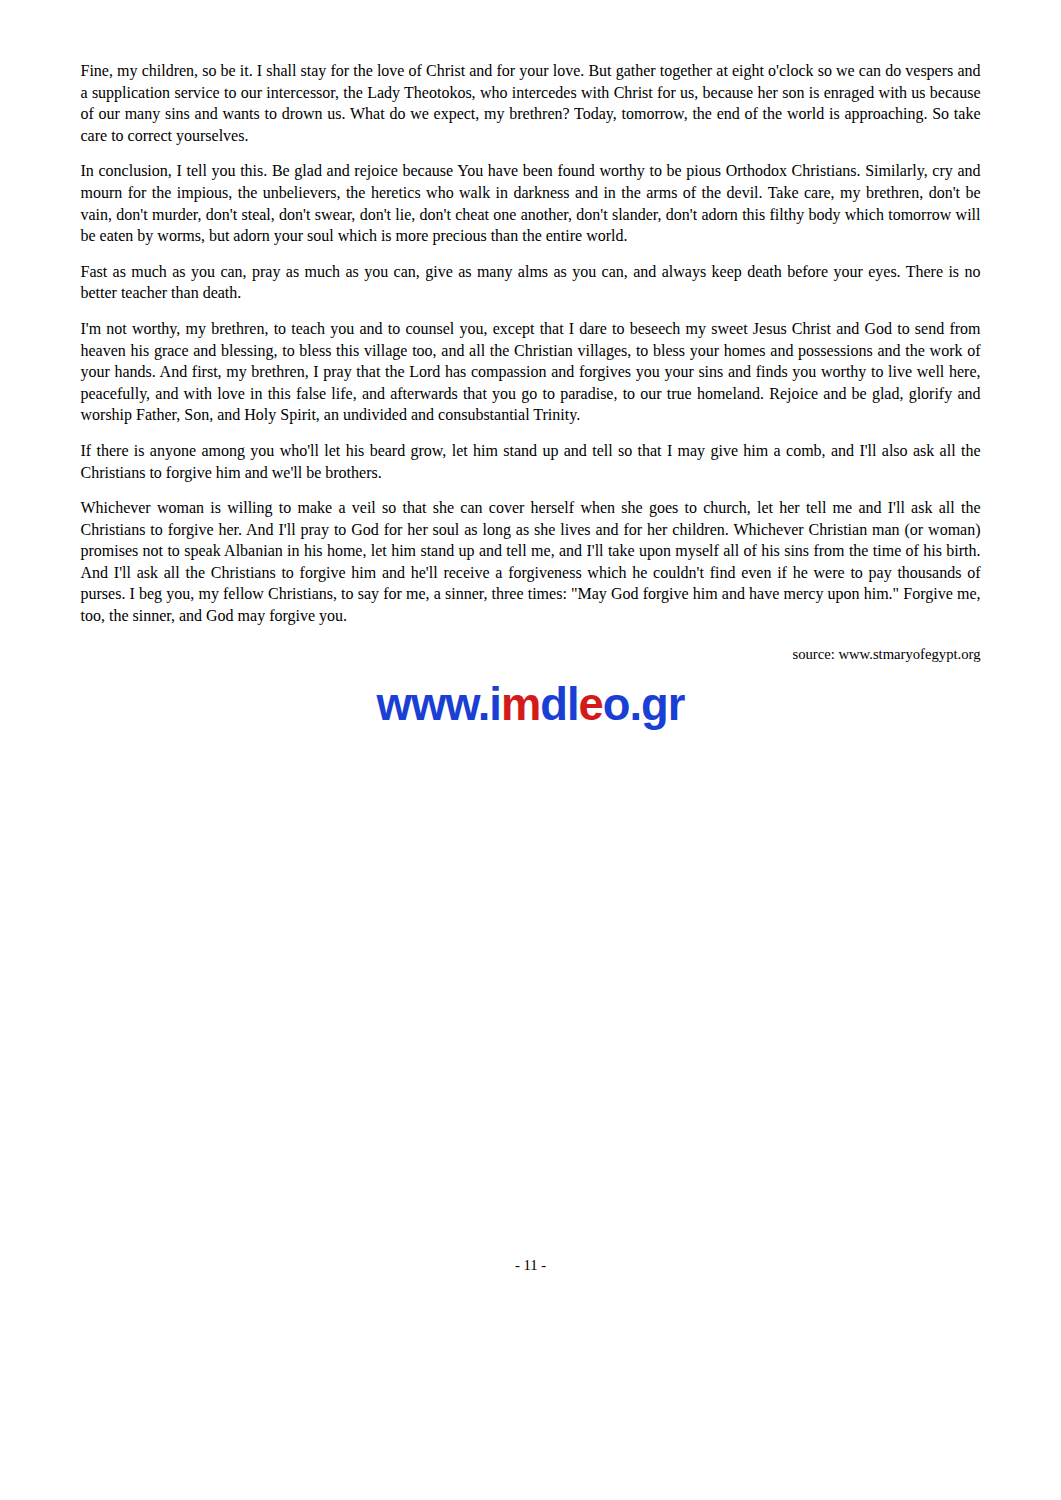Fine, my children, so be it. I shall stay for the love of Christ and for your love. But gather together at eight o'clock so we can do vespers and a supplication service to our intercessor, the Lady Theotokos, who intercedes with Christ for us, because her son is enraged with us because of our many sins and wants to drown us. What do we expect, my brethren? Today, tomorrow, the end of the world is approaching. So take care to correct yourselves.
In conclusion, I tell you this. Be glad and rejoice because You have been found worthy to be pious Orthodox Christians. Similarly, cry and mourn for the impious, the unbelievers, the heretics who walk in darkness and in the arms of the devil. Take care, my brethren, don't be vain, don't murder, don't steal, don't swear, don't lie, don't cheat one another, don't slander, don't adorn this filthy body which tomorrow will be eaten by worms, but adorn your soul which is more precious than the entire world.
Fast as much as you can, pray as much as you can, give as many alms as you can, and always keep death before your eyes. There is no better teacher than death.
I'm not worthy, my brethren, to teach you and to counsel you, except that I dare to beseech my sweet Jesus Christ and God to send from heaven his grace and blessing, to bless this village too, and all the Christian villages, to bless your homes and possessions and the work of your hands. And first, my brethren, I pray that the Lord has compassion and forgives you your sins and finds you worthy to live well here, peacefully, and with love in this false life, and afterwards that you go to paradise, to our true homeland. Rejoice and be glad, glorify and worship Father, Son, and Holy Spirit, an undivided and consubstantial Trinity.
If there is anyone among you who'll let his beard grow, let him stand up and tell so that I may give him a comb, and I'll also ask all the Christians to forgive him and we'll be brothers.
Whichever woman is willing to make a veil so that she can cover herself when she goes to church, let her tell me and I'll ask all the Christians to forgive her. And I'll pray to God for her soul as long as she lives and for her children. Whichever Christian man (or woman) promises not to speak Albanian in his home, let him stand up and tell me, and I'll take upon myself all of his sins from the time of his birth. And I'll ask all the Christians to forgive him and he'll receive a forgiveness which he couldn't find even if he were to pay thousands of purses. I beg you, my fellow Christians, to say for me, a sinner, three times: "May God forgive him and have mercy upon him." Forgive me, too, the sinner, and God may forgive you.
source: www.stmaryofegypt.org
www. imdleo. gr
- 11 -